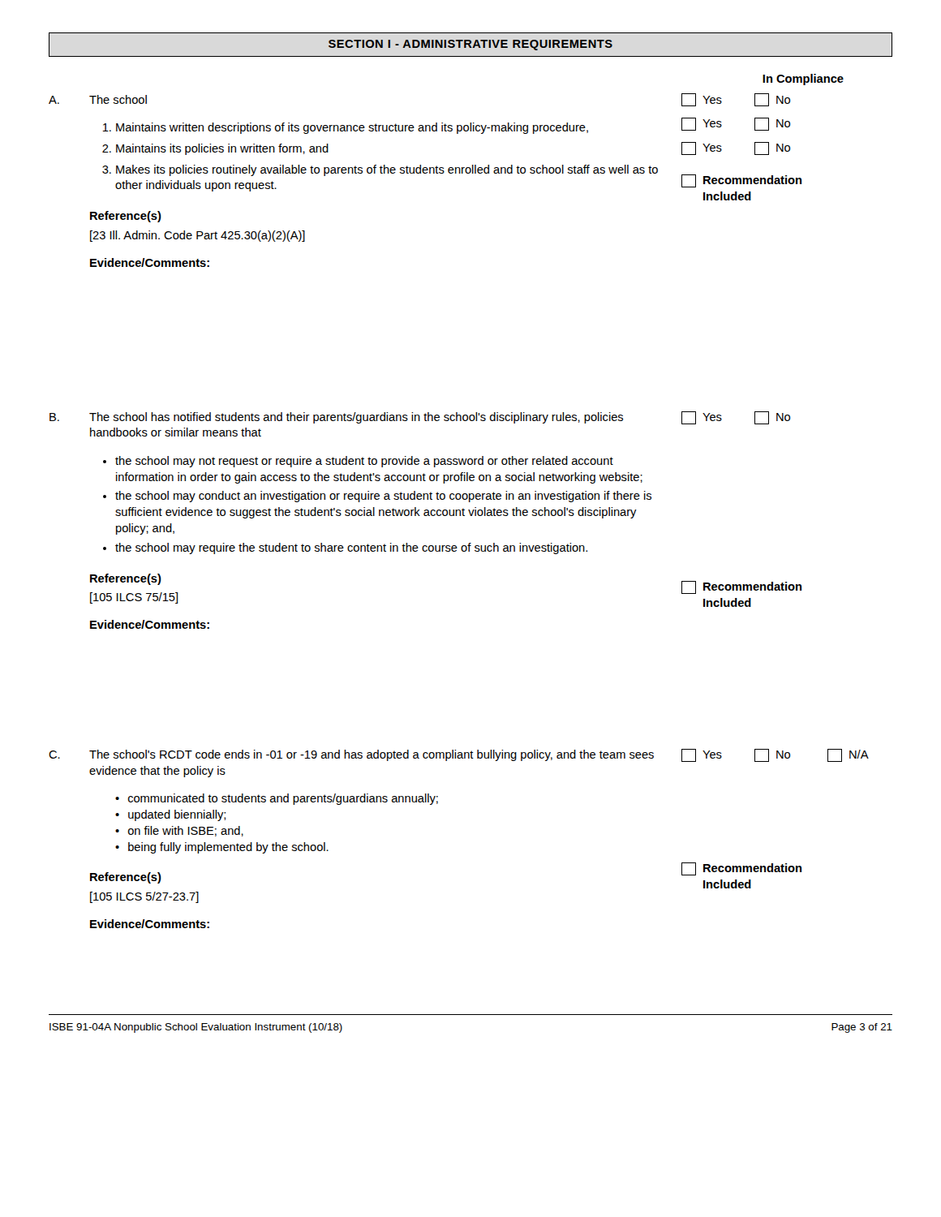SECTION I - ADMINISTRATIVE REQUIREMENTS
In Compliance
A.
The school
Maintains written descriptions of its governance structure and its policy-making procedure,
Maintains its policies in written form, and
Makes its policies routinely available to parents of the students enrolled and to school staff as well as to other individuals upon request.
Reference(s)
[23 Ill. Admin. Code Part 425.30(a)(2)(A)]
Evidence/Comments:
Yes No
Yes No
Yes No
Recommendation
Included
B.
The school has notified students and their parents/guardians in the school's disciplinary rules, policies handbooks or similar means that
the school may not request or require a student to provide a password or other related account information in order to gain access to the student's account or profile on a social networking website;
the school may conduct an investigation or require a student to cooperate in an investigation if there is sufficient evidence to suggest the student's social network account violates the school's disciplinary policy; and,
the school may require the student to share content in the course of such an investigation.
Reference(s)
[105 ILCS 75/15]
Evidence/Comments:
Yes No
Recommendation
Included
C.
The school's RCDT code ends in -01 or -19 and has adopted a compliant bullying policy, and the team sees evidence that the policy is
communicated to students and parents/guardians annually;
updated biennially;
on file with ISBE; and,
being fully implemented by the school.
Reference(s)
[105 ILCS 5/27-23.7]
Evidence/Comments:
Yes No N/A
Recommendation
Included
ISBE 91-04A Nonpublic School Evaluation Instrument (10/18) Page 3 of 21